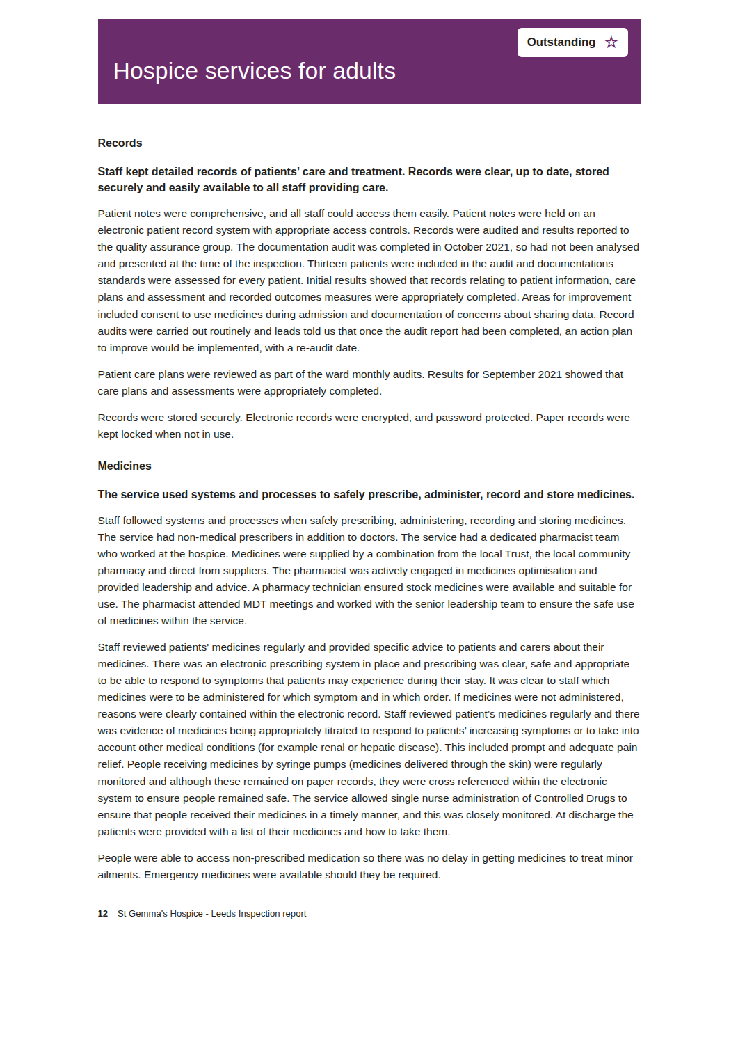Outstanding ☆
Hospice services for adults
Records
Staff kept detailed records of patients’ care and treatment. Records were clear, up to date, stored securely and easily available to all staff providing care.
Patient notes were comprehensive, and all staff could access them easily. Patient notes were held on an electronic patient record system with appropriate access controls. Records were audited and results reported to the quality assurance group. The documentation audit was completed in October 2021, so had not been analysed and presented at the time of the inspection. Thirteen patients were included in the audit and documentations standards were assessed for every patient. Initial results showed that records relating to patient information, care plans and assessment and recorded outcomes measures were appropriately completed. Areas for improvement included consent to use medicines during admission and documentation of concerns about sharing data. Record audits were carried out routinely and leads told us that once the audit report had been completed, an action plan to improve would be implemented, with a re-audit date.
Patient care plans were reviewed as part of the ward monthly audits. Results for September 2021 showed that care plans and assessments were appropriately completed.
Records were stored securely. Electronic records were encrypted, and password protected. Paper records were kept locked when not in use.
Medicines
The service used systems and processes to safely prescribe, administer, record and store medicines.
Staff followed systems and processes when safely prescribing, administering, recording and storing medicines. The service had non-medical prescribers in addition to doctors. The service had a dedicated pharmacist team who worked at the hospice. Medicines were supplied by a combination from the local Trust, the local community pharmacy and direct from suppliers. The pharmacist was actively engaged in medicines optimisation and provided leadership and advice. A pharmacy technician ensured stock medicines were available and suitable for use. The pharmacist attended MDT meetings and worked with the senior leadership team to ensure the safe use of medicines within the service.
Staff reviewed patients' medicines regularly and provided specific advice to patients and carers about their medicines. There was an electronic prescribing system in place and prescribing was clear, safe and appropriate to be able to respond to symptoms that patients may experience during their stay. It was clear to staff which medicines were to be administered for which symptom and in which order. If medicines were not administered, reasons were clearly contained within the electronic record. Staff reviewed patient’s medicines regularly and there was evidence of medicines being appropriately titrated to respond to patients’ increasing symptoms or to take into account other medical conditions (for example renal or hepatic disease). This included prompt and adequate pain relief. People receiving medicines by syringe pumps (medicines delivered through the skin) were regularly monitored and although these remained on paper records, they were cross referenced within the electronic system to ensure people remained safe. The service allowed single nurse administration of Controlled Drugs to ensure that people received their medicines in a timely manner, and this was closely monitored. At discharge the patients were provided with a list of their medicines and how to take them.
People were able to access non-prescribed medication so there was no delay in getting medicines to treat minor ailments. Emergency medicines were available should they be required.
12 St Gemma's Hospice - Leeds Inspection report